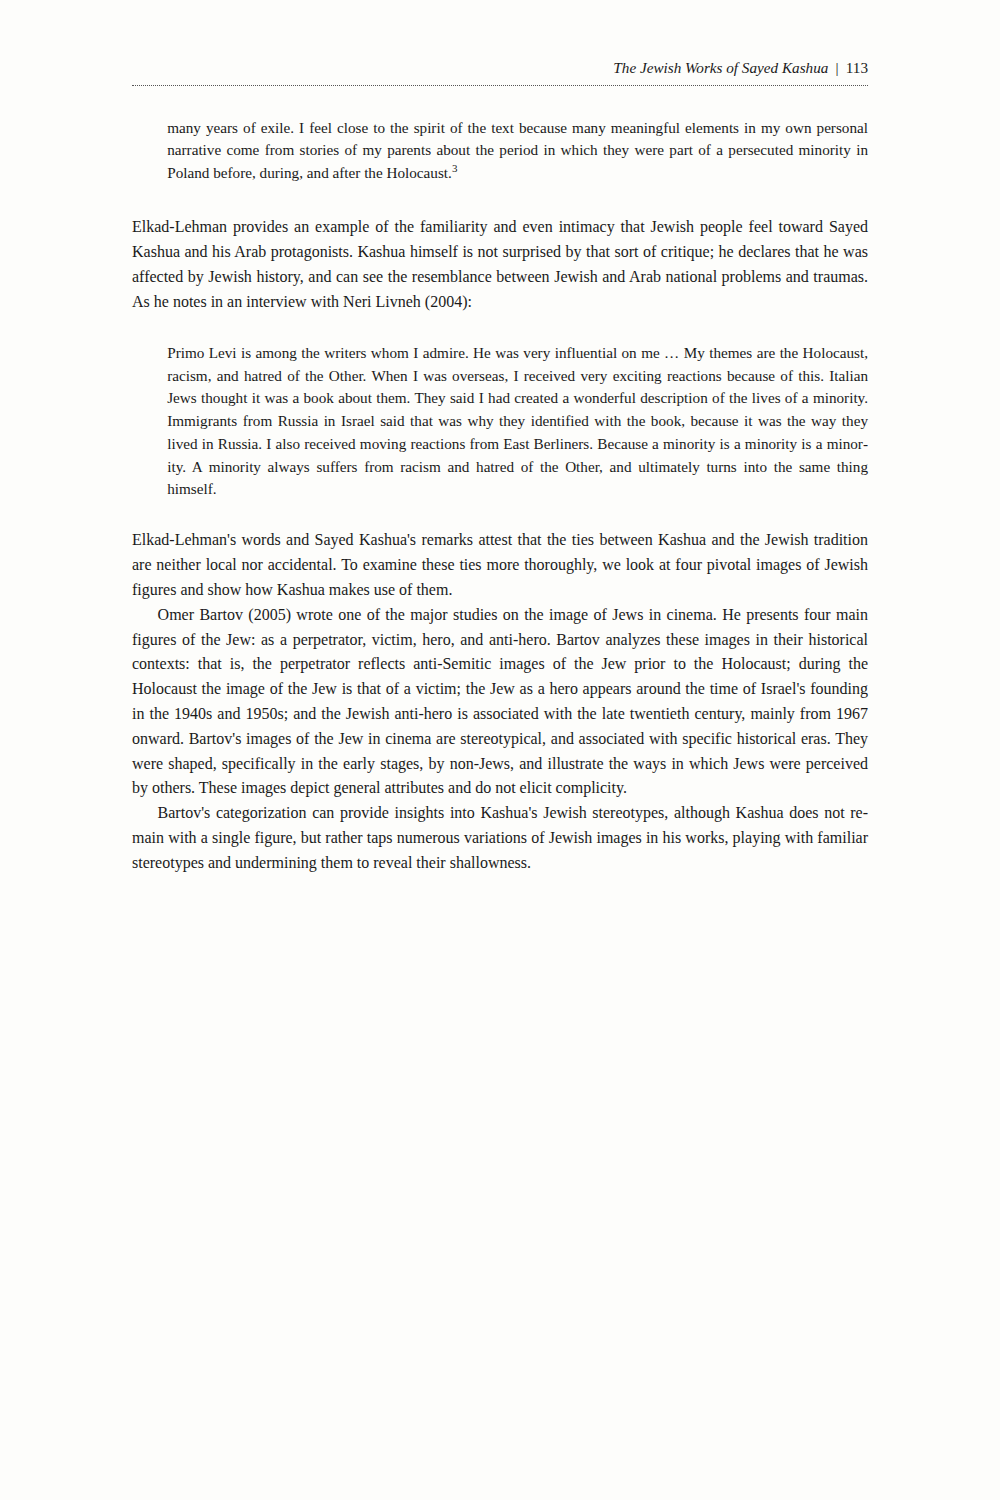The Jewish Works of Sayed Kashua|113
many years of exile. I feel close to the spirit of the text because many meaningful elements in my own personal narrative come from stories of my parents about the period in which they were part of a persecuted minority in Poland before, during, and after the Holocaust.3
Elkad-Lehman provides an example of the familiarity and even intimacy that Jewish people feel toward Sayed Kashua and his Arab protagonists. Kashua himself is not surprised by that sort of critique; he declares that he was affected by Jewish history, and can see the resemblance between Jewish and Arab national problems and traumas. As he notes in an interview with Neri Livneh (2004):
Primo Levi is among the writers whom I admire. He was very influential on me … My themes are the Holocaust, racism, and hatred of the Other. When I was overseas, I received very exciting reactions because of this. Italian Jews thought it was a book about them. They said I had created a wonderful description of the lives of a minority. Immigrants from Russia in Israel said that was why they identified with the book, because it was the way they lived in Russia. I also received moving reactions from East Berliners. Because a minority is a minority is a minority. A minority always suffers from racism and hatred of the Other, and ultimately turns into the same thing himself.
Elkad-Lehman's words and Sayed Kashua's remarks attest that the ties between Kashua and the Jewish tradition are neither local nor accidental. To examine these ties more thoroughly, we look at four pivotal images of Jewish figures and show how Kashua makes use of them.
Omer Bartov (2005) wrote one of the major studies on the image of Jews in cinema. He presents four main figures of the Jew: as a perpetrator, victim, hero, and anti-hero. Bartov analyzes these images in their historical contexts: that is, the perpetrator reflects anti-Semitic images of the Jew prior to the Holocaust; during the Holocaust the image of the Jew is that of a victim; the Jew as a hero appears around the time of Israel's founding in the 1940s and 1950s; and the Jewish anti-hero is associated with the late twentieth century, mainly from 1967 onward. Bartov's images of the Jew in cinema are stereotypical, and associated with specific historical eras. They were shaped, specifically in the early stages, by non-Jews, and illustrate the ways in which Jews were perceived by others. These images depict general attributes and do not elicit complicity.
Bartov's categorization can provide insights into Kashua's Jewish stereotypes, although Kashua does not remain with a single figure, but rather taps numerous variations of Jewish images in his works, playing with familiar stereotypes and undermining them to reveal their shallowness.